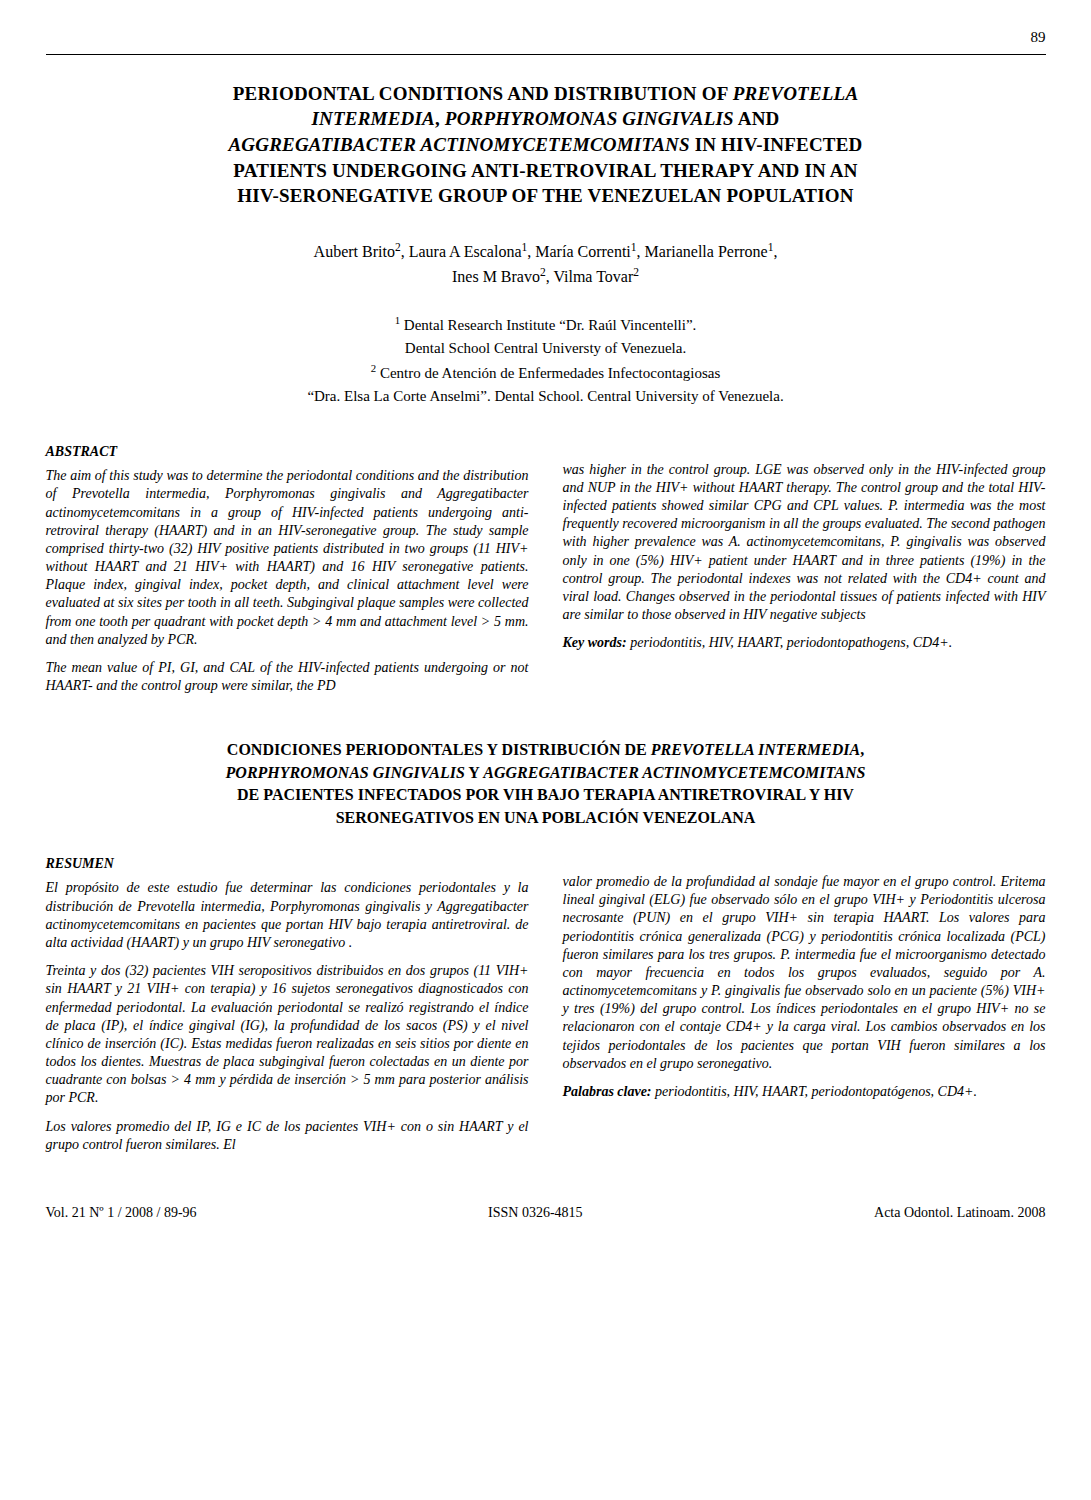89
Periodontal conditions and distribution of Prevotella
intermedia, Porphyromonas gingivalis and
Aggregatibacter actinomycetemcomitans in HIV-infected
patients undergoing anti-retroviral therapy and in an
HIV-seronegative group of the Venezuelan population
Aubert Brito2, Laura A Escalona1, María Correnti1, Marianella Perrone1,
Ines M Bravo2, Vilma Tovar2
1 Dental Research Institute “Dr. Raúl Vincentelli”.
Dental School Central Universty of Venezuela.
2 Centro de Atención de Enfermedades Infectocontagiosas
“Dra. Elsa La Corte Anselmi”. Dental School. Central University of Venezuela.
ABSTRACT
The aim of this study was to determine the periodontal conditions and the distribution of Prevotella intermedia, Porphyromonas gingivalis and Aggregatibacter actinomycetemcomitans in a group of HIV-infected patients undergoing anti-retroviral therapy (HAART) and in an HIV-seronegative group. The study sample comprised thirty-two (32) HIV positive patients distributed in two groups (11 HIV+ without HAART and 21 HIV+ with HAART) and 16 HIV seronegative patients. Plaque index, gingival index, pocket depth, and clinical attachment level were evaluated at six sites per tooth in all teeth. Subgingival plaque samples were collected from one tooth per quadrant with pocket depth > 4 mm and attachment level > 5 mm. and then analyzed by PCR.
The mean value of PI, GI, and CAL of the HIV-infected patients undergoing or not HAART- and the control group were similar, the PD
was higher in the control group. LGE was observed only in the HIV-infected group and NUP in the HIV+ without HAART therapy. The control group and the total HIV-infected patients showed similar CPG and CPL values. P. intermedia was the most frequently recovered microorganism in all the groups evaluated. The second pathogen with higher prevalence was A. actinomycetemcomitans, P. gingivalis was observed only in one (5%) HIV+ patient under HAART and in three patients (19%) in the control group. The periodontal indexes was not related with the CD4+ count and viral load. Changes observed in the periodontal tissues of patients infected with HIV are similar to those observed in HIV negative subjects
Key words: periodontitis, HIV, HAART, periodontopathogens, CD4+.
Condiciones periodontales y distribución de Prevotella intermedia,
Porphyromonas gingivalis y Aggregatibacter actinomycetemcomitans
de pacientes infectados por VIH bajo terapia antiretroviral y HIV
seronegativos en una población venezolana
RESUMEN
El propósito de este estudio fue determinar las condiciones periodontales y la distribución de Prevotella intermedia, Porphyromonas gingivalis y Aggregatibacter actinomycetemcomitans en pacientes que portan HIV bajo terapia antiretroviral. de alta actividad (HAART) y un grupo HIV seronegativo .
Treinta y dos (32) pacientes VIH seropositivos distribuidos en dos grupos (11 VIH+ sin HAART y 21 VIH+ con terapia) y 16 sujetos seronegativos diagnosticados con enfermedad periodontal. La evaluación periodontal se realizó registrando el índice de placa (IP), el índice gingival (IG), la profundidad de los sacos (PS) y el nivel clínico de inserción (IC). Estas medidas fueron realizadas en seis sitios por diente en todos los dientes. Muestras de placa subgingival fueron colectadas en un diente por cuadrante con bolsas > 4 mm y pérdida de inserción > 5 mm para posterior análisis por PCR.
Los valores promedio del IP, IG e IC de los pacientes VIH+ con o sin HAART y el grupo control fueron similares. El
valor promedio de la profundidad al sondaje fue mayor en el grupo control. Eritema lineal gingival (ELG) fue observado sólo en el grupo VIH+ y Periodontitis ulcerosa necrosante (PUN) en el grupo VIH+ sin terapia HAART. Los valores para periodontitis crónica generalizada (PCG) y periodontitis crónica localizada (PCL) fueron similares para los tres grupos. P. intermedia fue el microorganismo detectado con mayor frecuencia en todos los grupos evaluados, seguido por A. actinomycetemcomitans y P. gingivalis fue observado solo en un paciente (5%) VIH+ y tres (19%) del grupo control. Los índices periodontales en el grupo HIV+ no se relacionaron con el contaje CD4+ y la carga viral. Los cambios observados en los tejidos periodontales de los pacientes que portan VIH fueron similares a los observados en el grupo seronegativo.
Palabras clave: periodontitis, HIV, HAART, periodontopatógenos, CD4+.
Vol. 21 Nº 1 / 2008 / 89-96
ISSN 0326-4815
Acta Odontol. Latinoam. 2008